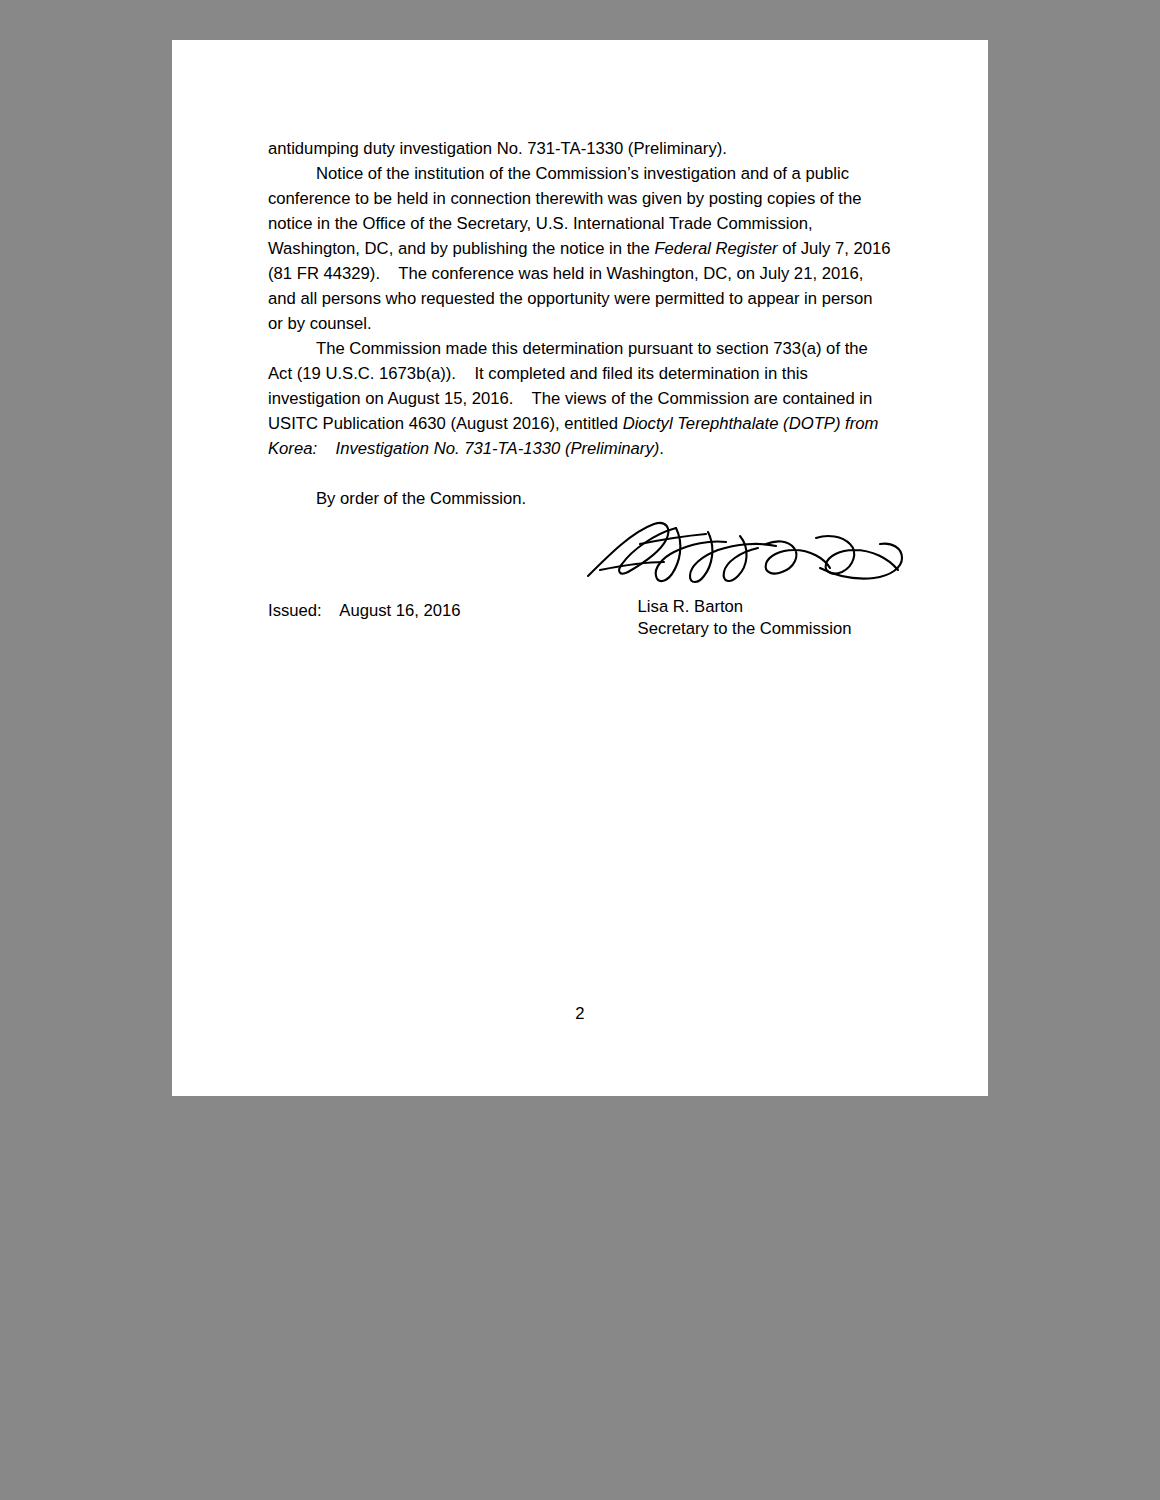antidumping duty investigation No. 731-TA-1330 (Preliminary).
Notice of the institution of the Commission’s investigation and of a public conference to be held in connection therewith was given by posting copies of the notice in the Office of the Secretary, U.S. International Trade Commission, Washington, DC, and by publishing the notice in the Federal Register of July 7, 2016 (81 FR 44329). The conference was held in Washington, DC, on July 21, 2016, and all persons who requested the opportunity were permitted to appear in person or by counsel.
The Commission made this determination pursuant to section 733(a) of the Act (19 U.S.C. 1673b(a)). It completed and filed its determination in this investigation on August 15, 2016. The views of the Commission are contained in USITC Publication 4630 (August 2016), entitled Dioctyl Terephthalate (DOTP) from Korea: Investigation No. 731-TA-1330 (Preliminary).
By order of the Commission.
Lisa R. Barton
Secretary to the Commission
Issued: August 16, 2016
2